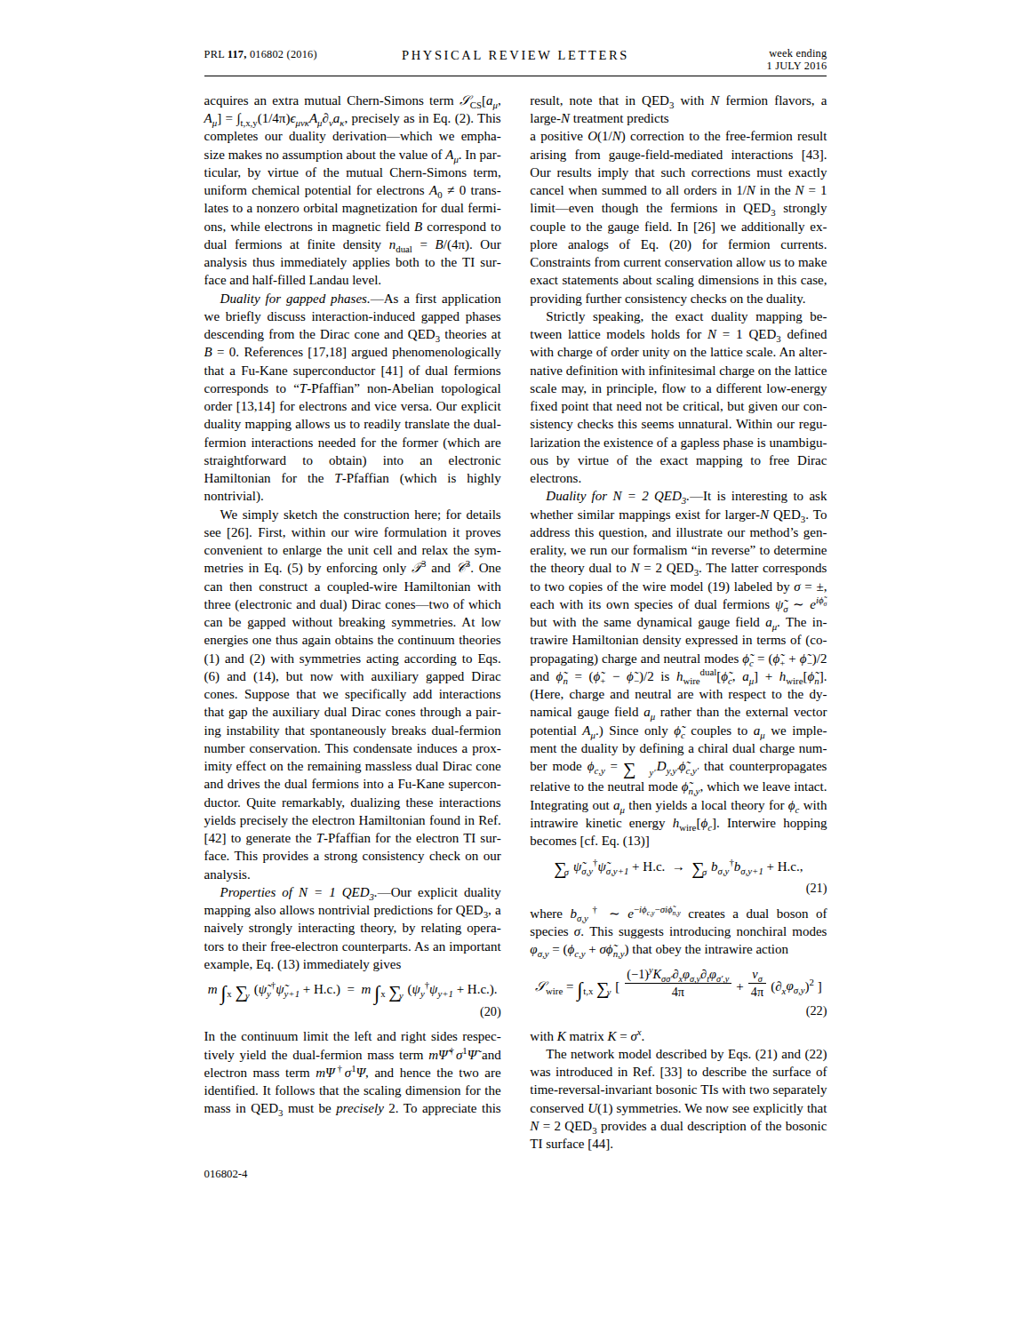PRL 117, 016802 (2016)
PHYSICAL REVIEW LETTERS
week ending 1 JULY 2016
acquires an extra mutual Chern-Simons term 𝒮CS[aμ, Aμ] = ∫t,x,y(1/4π)ϵμνκAμ∂νaκ, precisely as in Eq. (2). This completes our duality derivation—which we emphasize makes no assumption about the value of Aμ. In particular, by virtue of the mutual Chern-Simons term, uniform chemical potential for electrons A0 ≠ 0 translates to a nonzero orbital magnetization for dual fermions, while electrons in magnetic field B correspond to dual fermions at finite density ndual = B/(4π). Our analysis thus immediately applies both to the TI surface and half-filled Landau level.
Duality for gapped phases.—As a first application we briefly discuss interaction-induced gapped phases descending from the Dirac cone and QED3 theories at B = 0. References [17,18] argued phenomenologically that a Fu-Kane superconductor [41] of dual fermions corresponds to “T-Pfaffian” non-Abelian topological order [13,14] for electrons and vice versa. Our explicit duality mapping allows us to readily translate the dual-fermion interactions needed for the former (which are straightforward to obtain) into an electronic Hamiltonian for the T-Pfaffian (which is highly nontrivial).
We simply sketch the construction here; for details see [26]. First, within our wire formulation it proves convenient to enlarge the unit cell and relax the symmetries in Eq. (5) by enforcing only 𝒯3 and 𝒞3. One can then construct a coupled-wire Hamiltonian with three (electronic and dual) Dirac cones—two of which can be gapped without breaking symmetries. At low energies one thus again obtains the continuum theories (1) and (2) with symmetries acting according to Eqs. (6) and (14), but now with auxiliary gapped Dirac cones. Suppose that we specifically add interactions that gap the auxiliary dual Dirac cones through a pairing instability that spontaneously breaks dual-fermion number conservation. This condensate induces a proximity effect on the remaining massless dual Dirac cone and drives the dual fermions into a Fu-Kane superconductor. Quite remarkably, dualizing these interactions yields precisely the electron Hamiltonian found in Ref. [42] to generate the T-Pfaffian for the electron TI surface. This provides a strong consistency check on our analysis.
Properties of N = 1 QED3.—Our explicit duality mapping also allows nontrivial predictions for QED3, a naively strongly interacting theory, by relating operators to their free-electron counterparts. As an important example, Eq. (13) immediately gives
m ∫x ∑y (ψ̃y†ψ̃y+1 + H.c.) = m ∫x ∑y (ψy†ψy+1 + H.c.). (20)
In the continuum limit the left and right sides respectively yield the dual-fermion mass term mΨ̃†σ1Ψ̃ and electron mass term mΨ†σ1Ψ, and hence the two are identified. It follows that the scaling dimension for the mass in QED3 must be precisely 2. To appreciate this result, note that in QED3 with N fermion flavors, a large-N treatment predicts
a positive O(1/N) correction to the free-fermion result arising from gauge-field-mediated interactions [43]. Our results imply that such corrections must exactly cancel when summed to all orders in 1/N in the N = 1 limit—even though the fermions in QED3 strongly couple to the gauge field. In [26] we additionally explore analogs of Eq. (20) for fermion currents. Constraints from current conservation allow us to make exact statements about scaling dimensions in this case, providing further consistency checks on the duality.
Strictly speaking, the exact duality mapping between lattice models holds for N = 1 QED3 defined with charge of order unity on the lattice scale. An alternative definition with infinitesimal charge on the lattice scale may, in principle, flow to a different low-energy fixed point that need not be critical, but given our consistency checks this seems unnatural. Within our regularization the existence of a gapless phase is unambiguous by virtue of the exact mapping to free Dirac electrons.
Duality for N = 2 QED3.—It is interesting to ask whether similar mappings exist for larger-N QED3. To address this question, and illustrate our method’s generality, we run our formalism “in reverse” to determine the theory dual to N = 2 QED3. The latter corresponds to two copies of the wire model (19) labeled by σ = ±, each with its own species of dual fermions ψ̃σ ∼ eiϕ̃σ but with the same dynamical gauge field aμ. The intrawire Hamiltonian density expressed in terms of (copropagating) charge and neutral modes ϕ̃c = (ϕ̃+ + ϕ̃−)/2 and ϕ̃n = (ϕ̃+ − ϕ̃−)/2 is hwiredual[ϕ̃c, aμ] + hwire[ϕ̃n]. (Here, charge and neutral are with respect to the dynamical gauge field aμ rather than the external vector potential Aμ.) Since only ϕ̃c couples to aμ we implement the duality by defining a chiral dual charge number mode ϕc,y = ∑y′Dy,y′ϕ̃c,y′ that counterpropagates relative to the neutral mode ϕ̃n,y, which we leave intact. Integrating out aμ then yields a local theory for ϕc with intrawire kinetic energy hwire[ϕc]. Interwire hopping becomes [cf. Eq. (13)]
∑σ ψ̃σ,y†ψ̃σ,y+1 + H.c. → ∑σ bσ,y†bσ,y+1 + H.c., (21)
where bσ,y† ∼ e−iϕc,y−σiϕ̃n,y creates a dual boson of species σ. This suggests introducing nonchiral modes φσ,y = (ϕc,y + σϕ̃n,y) that obey the intrawire action
𝒮wire = ∫t,x ∑y [ (−1)yKσσ′∂xφσ,y∂tφσ′,y 4π + vσ 4π (∂xφσ,y)2 ] (22)
with K matrix K = σx.
The network model described by Eqs. (21) and (22) was introduced in Ref. [33] to describe the surface of time-reversal-invariant bosonic TIs with two separately conserved U(1) symmetries. We now see explicitly that N = 2 QED3 provides a dual description of the bosonic TI surface [44].
016802-4